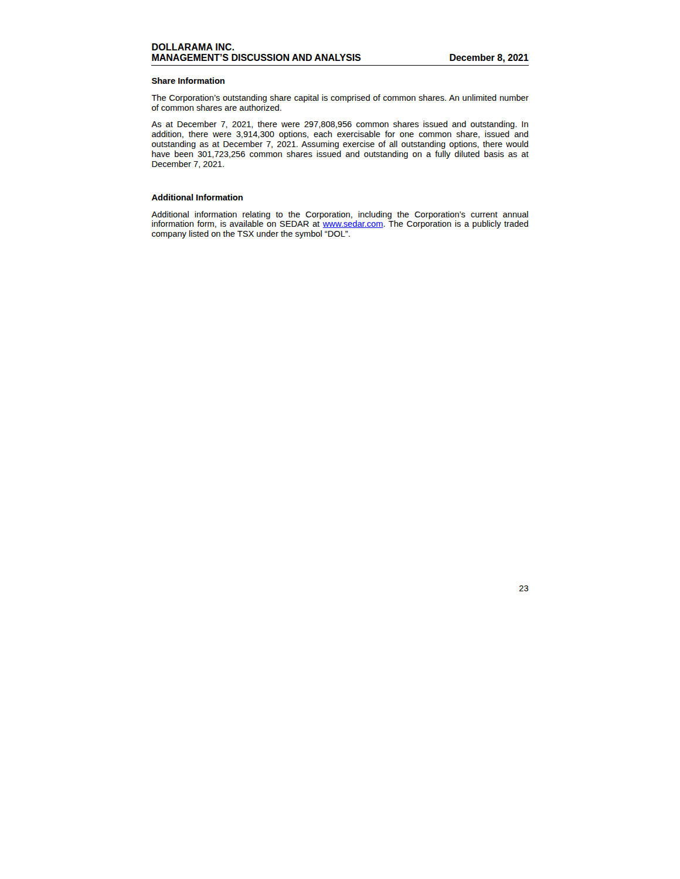DOLLARAMA INC.
MANAGEMENT’S DISCUSSION AND ANALYSIS December 8, 2021
Share Information
The Corporation’s outstanding share capital is comprised of common shares. An unlimited number of common shares are authorized.
As at December 7, 2021, there were 297,808,956 common shares issued and outstanding. In addition, there were 3,914,300 options, each exercisable for one common share, issued and outstanding as at December 7, 2021. Assuming exercise of all outstanding options, there would have been 301,723,256 common shares issued and outstanding on a fully diluted basis as at December 7, 2021.
Additional Information
Additional information relating to the Corporation, including the Corporation’s current annual information form, is available on SEDAR at www.sedar.com. The Corporation is a publicly traded company listed on the TSX under the symbol “DOL”.
23